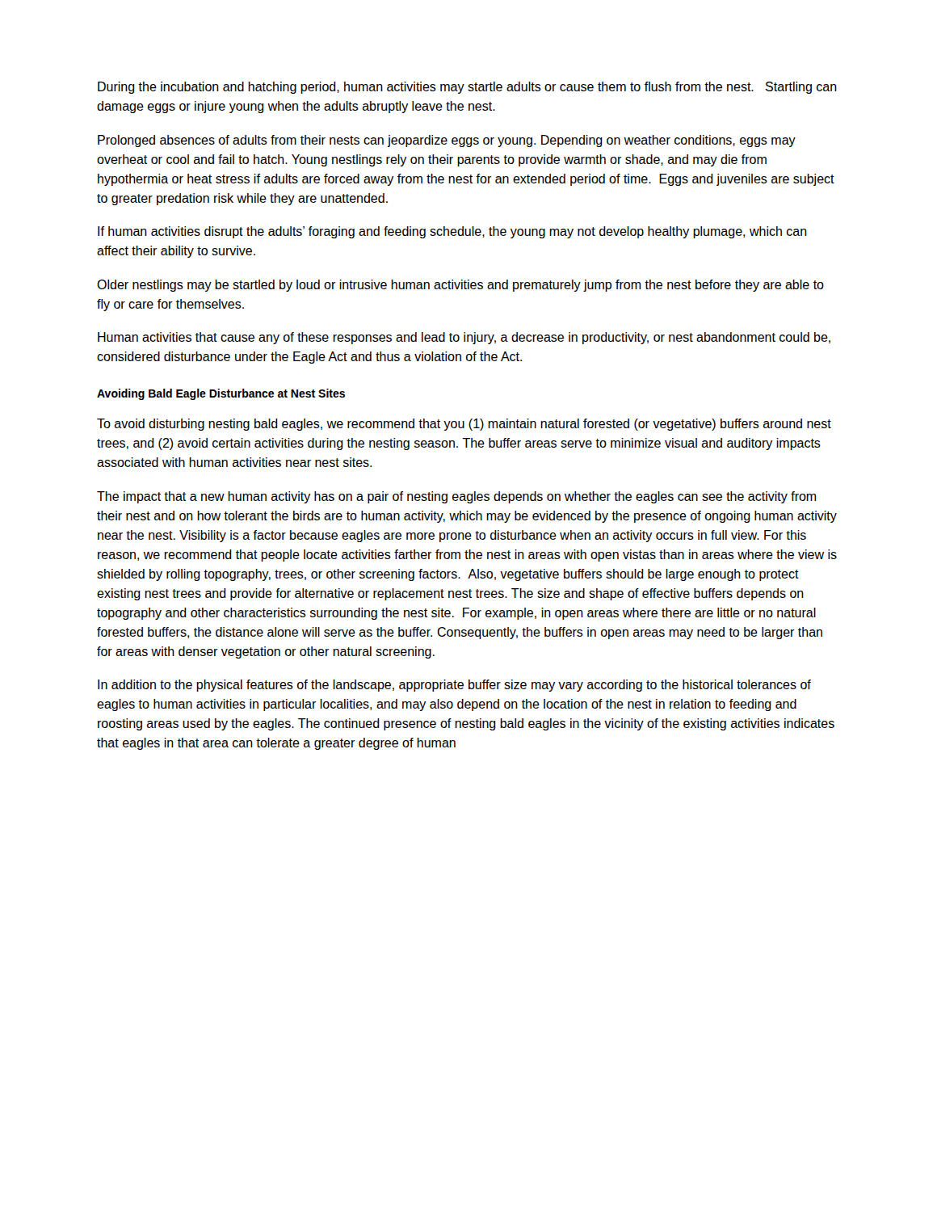During the incubation and hatching period, human activities may startle adults or cause them to flush from the nest. Startling can damage eggs or injure young when the adults abruptly leave the nest.
Prolonged absences of adults from their nests can jeopardize eggs or young. Depending on weather conditions, eggs may overheat or cool and fail to hatch. Young nestlings rely on their parents to provide warmth or shade, and may die from hypothermia or heat stress if adults are forced away from the nest for an extended period of time. Eggs and juveniles are subject to greater predation risk while they are unattended.
If human activities disrupt the adults’ foraging and feeding schedule, the young may not develop healthy plumage, which can affect their ability to survive.
Older nestlings may be startled by loud or intrusive human activities and prematurely jump from the nest before they are able to fly or care for themselves.
Human activities that cause any of these responses and lead to injury, a decrease in productivity, or nest abandonment could be, considered disturbance under the Eagle Act and thus a violation of the Act.
Avoiding Bald Eagle Disturbance at Nest Sites
To avoid disturbing nesting bald eagles, we recommend that you (1) maintain natural forested (or vegetative) buffers around nest trees, and (2) avoid certain activities during the nesting season. The buffer areas serve to minimize visual and auditory impacts associated with human activities near nest sites.
The impact that a new human activity has on a pair of nesting eagles depends on whether the eagles can see the activity from their nest and on how tolerant the birds are to human activity, which may be evidenced by the presence of ongoing human activity near the nest. Visibility is a factor because eagles are more prone to disturbance when an activity occurs in full view. For this reason, we recommend that people locate activities farther from the nest in areas with open vistas than in areas where the view is shielded by rolling topography, trees, or other screening factors. Also, vegetative buffers should be large enough to protect existing nest trees and provide for alternative or replacement nest trees. The size and shape of effective buffers depends on topography and other characteristics surrounding the nest site. For example, in open areas where there are little or no natural forested buffers, the distance alone will serve as the buffer. Consequently, the buffers in open areas may need to be larger than for areas with denser vegetation or other natural screening.
In addition to the physical features of the landscape, appropriate buffer size may vary according to the historical tolerances of eagles to human activities in particular localities, and may also depend on the location of the nest in relation to feeding and roosting areas used by the eagles. The continued presence of nesting bald eagles in the vicinity of the existing activities indicates that eagles in that area can tolerate a greater degree of human